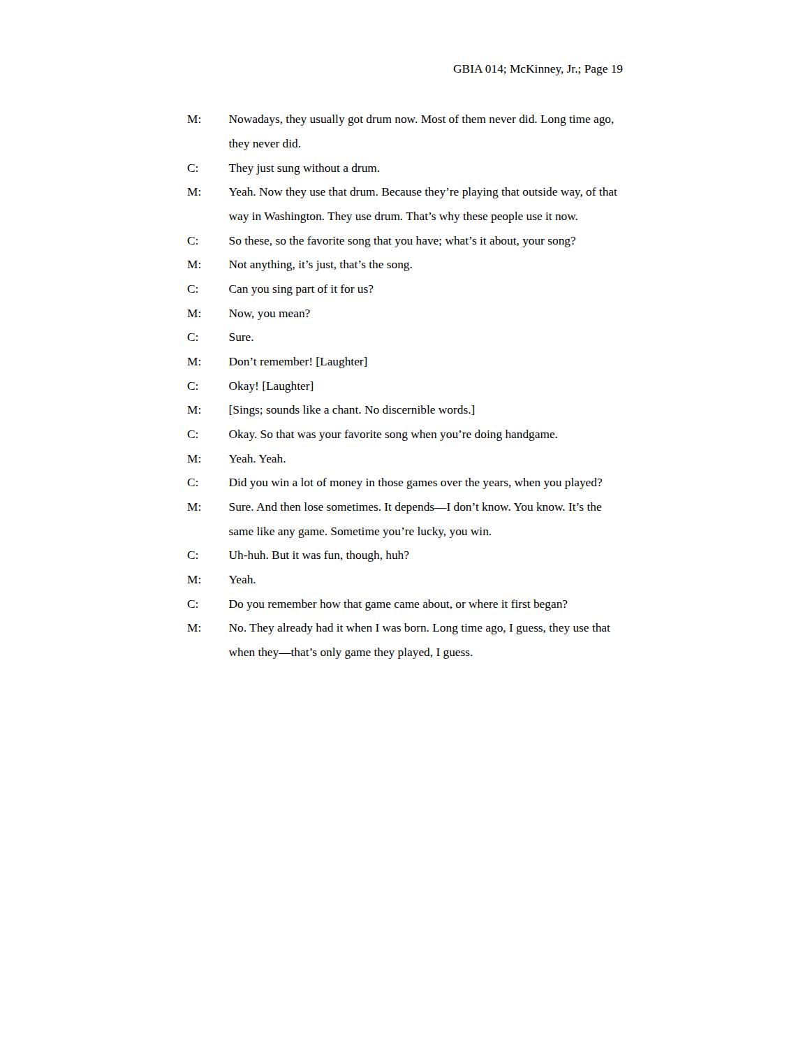GBIA 014; McKinney, Jr.; Page 19
| M: | Nowadays, they usually got drum now. Most of them never did. Long time ago, they never did. |
| C: | They just sung without a drum. |
| M: | Yeah. Now they use that drum. Because they’re playing that outside way, of that way in Washington. They use drum. That’s why these people use it now. |
| C: | So these, so the favorite song that you have; what’s it about, your song? |
| M: | Not anything, it’s just, that’s the song. |
| C: | Can you sing part of it for us? |
| M: | Now, you mean? |
| C: | Sure. |
| M: | Don’t remember! [Laughter] |
| C: | Okay! [Laughter] |
| M: | [Sings; sounds like a chant. No discernible words.] |
| C: | Okay. So that was your favorite song when you’re doing handgame. |
| M: | Yeah. Yeah. |
| C: | Did you win a lot of money in those games over the years, when you played? |
| M: | Sure. And then lose sometimes. It depends—I don’t know. You know. It’s the same like any game. Sometime you’re lucky, you win. |
| C: | Uh-huh. But it was fun, though, huh? |
| M: | Yeah. |
| C: | Do you remember how that game came about, or where it first began? |
| M: | No. They already had it when I was born. Long time ago, I guess, they use that when they—that’s only game they played, I guess. |